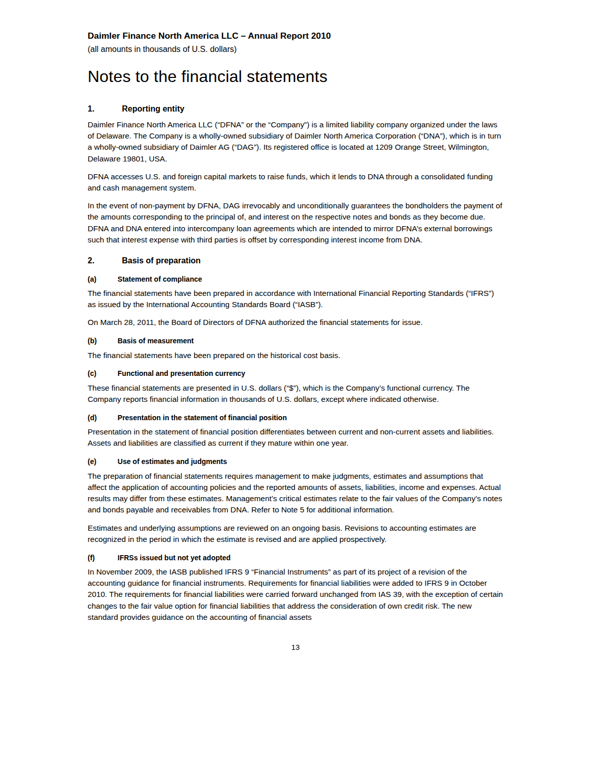Daimler Finance North America LLC – Annual Report 2010
(all amounts in thousands of U.S. dollars)
Notes to the financial statements
1. Reporting entity
Daimler Finance North America LLC (“DFNA” or the “Company”) is a limited liability company organized under the laws of Delaware. The Company is a wholly-owned subsidiary of Daimler North America Corporation (“DNA”), which is in turn a wholly-owned subsidiary of Daimler AG (“DAG”). Its registered office is located at 1209 Orange Street, Wilmington, Delaware 19801, USA.
DFNA accesses U.S. and foreign capital markets to raise funds, which it lends to DNA through a consolidated funding and cash management system.
In the event of non-payment by DFNA, DAG irrevocably and unconditionally guarantees the bondholders the payment of the amounts corresponding to the principal of, and interest on the respective notes and bonds as they become due. DFNA and DNA entered into intercompany loan agreements which are intended to mirror DFNA’s external borrowings such that interest expense with third parties is offset by corresponding interest income from DNA.
2. Basis of preparation
(a) Statement of compliance
The financial statements have been prepared in accordance with International Financial Reporting Standards (“IFRS”) as issued by the International Accounting Standards Board (“IASB”).
On March 28, 2011, the Board of Directors of DFNA authorized the financial statements for issue.
(b) Basis of measurement
The financial statements have been prepared on the historical cost basis.
(c) Functional and presentation currency
These financial statements are presented in U.S. dollars (“$”), which is the Company’s functional currency. The Company reports financial information in thousands of U.S. dollars, except where indicated otherwise.
(d) Presentation in the statement of financial position
Presentation in the statement of financial position differentiates between current and non-current assets and liabilities. Assets and liabilities are classified as current if they mature within one year.
(e) Use of estimates and judgments
The preparation of financial statements requires management to make judgments, estimates and assumptions that affect the application of accounting policies and the reported amounts of assets, liabilities, income and expenses. Actual results may differ from these estimates. Management’s critical estimates relate to the fair values of the Company’s notes and bonds payable and receivables from DNA. Refer to Note 5 for additional information.
Estimates and underlying assumptions are reviewed on an ongoing basis. Revisions to accounting estimates are recognized in the period in which the estimate is revised and are applied prospectively.
(f) IFRSs issued but not yet adopted
In November 2009, the IASB published IFRS 9 “Financial Instruments” as part of its project of a revision of the accounting guidance for financial instruments. Requirements for financial liabilities were added to IFRS 9 in October 2010. The requirements for financial liabilities were carried forward unchanged from IAS 39, with the exception of certain changes to the fair value option for financial liabilities that address the consideration of own credit risk. The new standard provides guidance on the accounting of financial assets
13